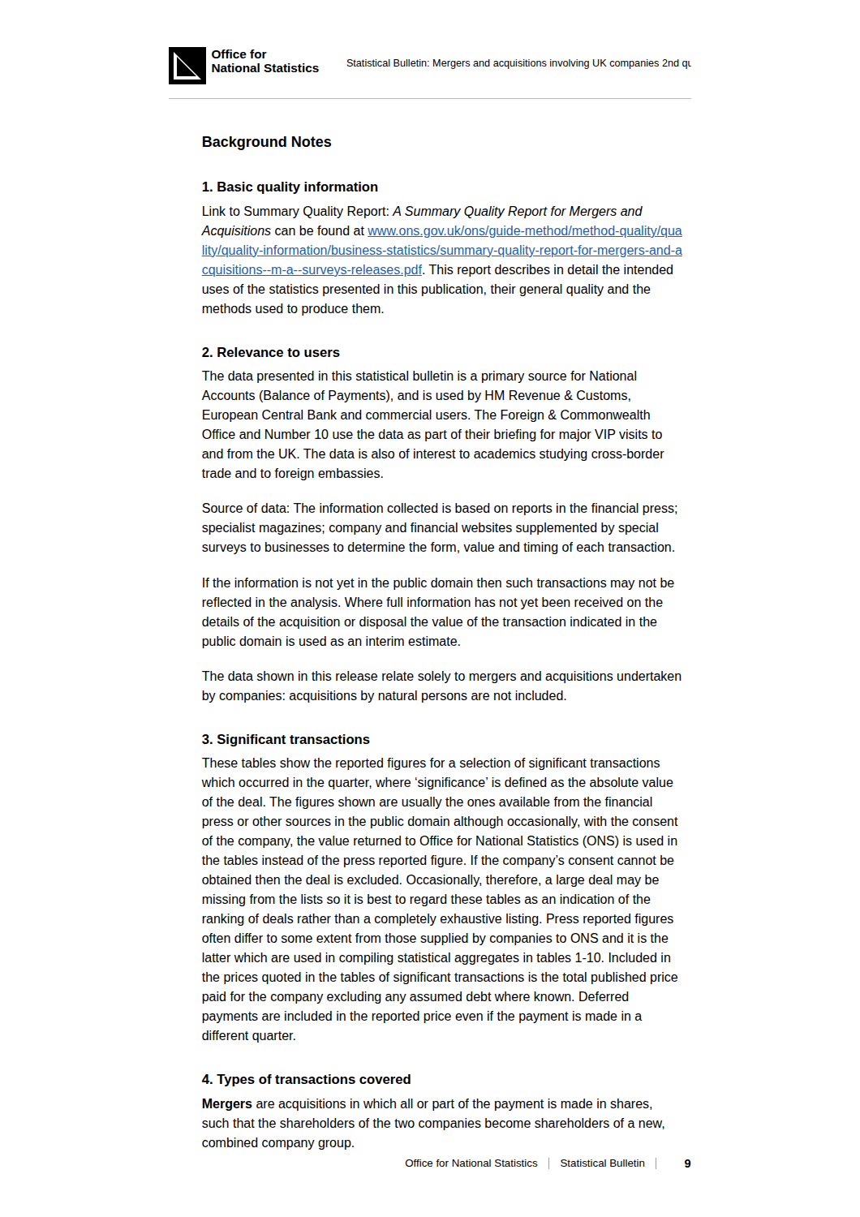Office for
National Statistics
Statistical Bulletin: Mergers and acquisitions involving UK companies 2nd quarter 2011
Background Notes
1. Basic quality information
Link to Summary Quality Report: A Summary Quality Report for Mergers and Acquisitions can be found at www.ons.gov.uk/ons/guide-method/method-quality/quality/quality-information/business-statistics/summary-quality-report-for-mergers-and-acquisitions--m-a--surveys-releases.pdf. This report describes in detail the intended uses of the statistics presented in this publication, their general quality and the methods used to produce them.
2. Relevance to users
The data presented in this statistical bulletin is a primary source for National Accounts (Balance of Payments), and is used by HM Revenue & Customs, European Central Bank and commercial users. The Foreign & Commonwealth Office and Number 10 use the data as part of their briefing for major VIP visits to and from the UK. The data is also of interest to academics studying cross-border trade and to foreign embassies.
Source of data: The information collected is based on reports in the financial press; specialist magazines; company and financial websites supplemented by special surveys to businesses to determine the form, value and timing of each transaction.
If the information is not yet in the public domain then such transactions may not be reflected in the analysis. Where full information has not yet been received on the details of the acquisition or disposal the value of the transaction indicated in the public domain is used as an interim estimate.
The data shown in this release relate solely to mergers and acquisitions undertaken by companies: acquisitions by natural persons are not included.
3. Significant transactions
These tables show the reported figures for a selection of significant transactions which occurred in the quarter, where ‘significance’ is defined as the absolute value of the deal. The figures shown are usually the ones available from the financial press or other sources in the public domain although occasionally, with the consent of the company, the value returned to Office for National Statistics (ONS) is used in the tables instead of the press reported figure. If the company’s consent cannot be obtained then the deal is excluded. Occasionally, therefore, a large deal may be missing from the lists so it is best to regard these tables as an indication of the ranking of deals rather than a completely exhaustive listing. Press reported figures often differ to some extent from those supplied by companies to ONS and it is the latter which are used in compiling statistical aggregates in tables 1-10. Included in the prices quoted in the tables of significant transactions is the total published price paid for the company excluding any assumed debt where known. Deferred payments are included in the reported price even if the payment is made in a different quarter.
4. Types of transactions covered
Mergers are acquisitions in which all or part of the payment is made in shares, such that the shareholders of the two companies become shareholders of a new, combined company group.
Office for National Statistics Statistical Bulletin 9